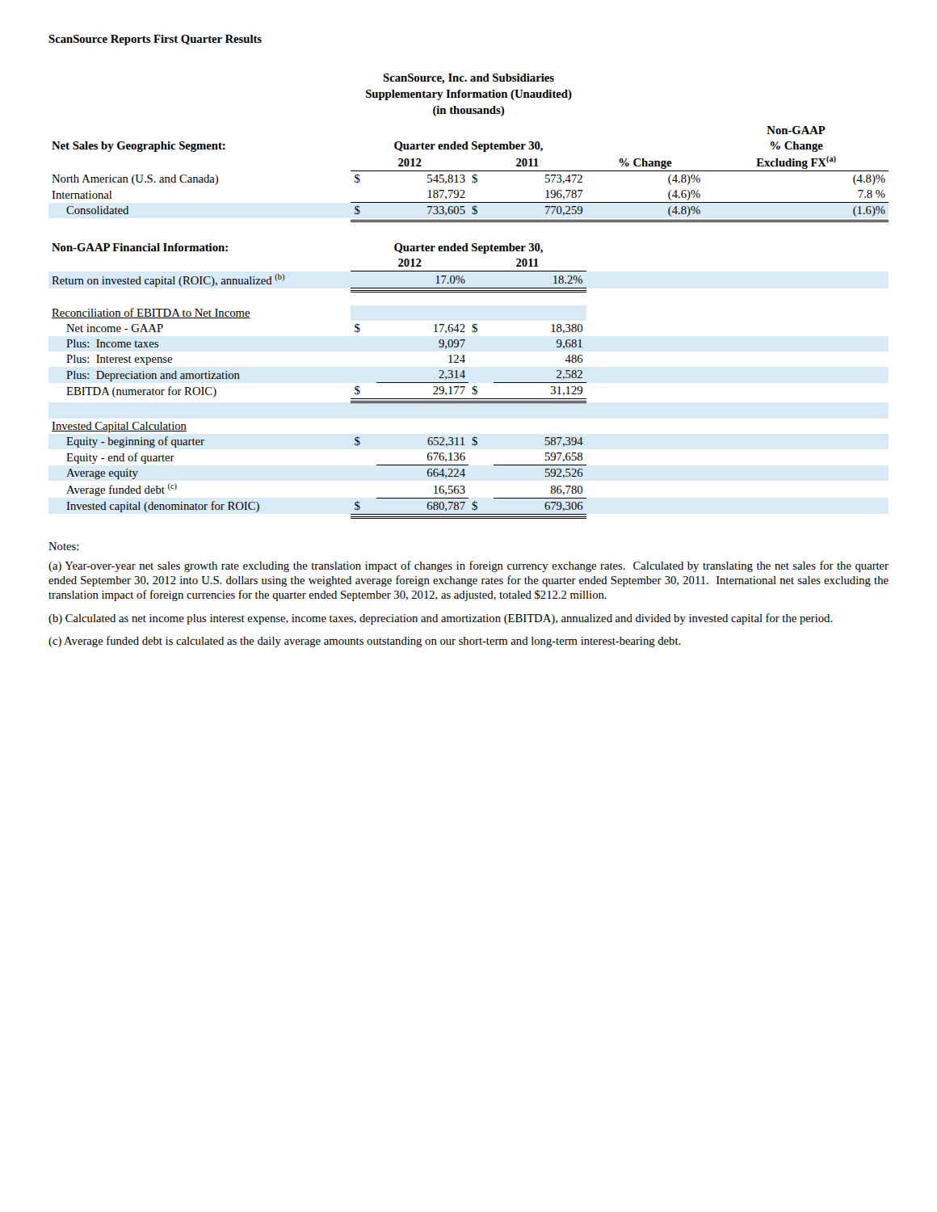ScanSource Reports First Quarter Results
ScanSource, Inc. and Subsidiaries
Supplementary Information (Unaudited)
(in thousands)
| | | | Non-GAAP |
| Net Sales by Geographic Segment: | Quarter ended September 30, | | % Change |
| | 2012 | 2011 | % Change | Excluding FX (a) |
| North American (U.S. and Canada) | $ | 545,813 | $ | 573,472 | (4.8)% | (4.8)% |
| International | | 187,792 | | 196,787 | (4.6)% | 7.8 % |
| Consolidated | $ | 733,605 | $ | 770,259 | (4.8)% | (1.6)% |
| Non-GAAP Financial Information: | Quarter ended September 30, | |
| | 2012 | 2011 | |
| Return on invested capital (ROIC), annualized (b) | | 17.0% | | 18.2% | |
| Reconciliation of EBITDA to Net Income | | |
| Net income - GAAP | $ | 17,642 | $ | 18,380 | |
| Plus: Income taxes | | 9,097 | | 9,681 | |
| Plus: Interest expense | | 124 | | 486 | |
| Plus: Depreciation and amortization | | 2,314 | | 2,582 | |
| EBITDA (numerator for ROIC) | $ | 29,177 | $ | 31,129 | |
| Invested Capital Calculation | | |
| Equity - beginning of quarter | $ | 652,311 | $ | 587,394 | |
| Equity - end of quarter | | 676,136 | | 597,658 | |
| Average equity | | 664,224 | | 592,526 | |
| Average funded debt (c) | | 16,563 | | 86,780 | |
| Invested capital (denominator for ROIC) | $ | 680,787 | $ | 679,306 | |
Notes:
(a) Year-over-year net sales growth rate excluding the translation impact of changes in foreign currency exchange rates. Calculated by translating the net sales for the quarter ended September 30, 2012 into U.S. dollars using the weighted average foreign exchange rates for the quarter ended September 30, 2011. International net sales excluding the translation impact of foreign currencies for the quarter ended September 30, 2012, as adjusted, totaled $212.2 million.
(b) Calculated as net income plus interest expense, income taxes, depreciation and amortization (EBITDA), annualized and divided by invested capital for the period.
(c) Average funded debt is calculated as the daily average amounts outstanding on our short-term and long-term interest-bearing debt.